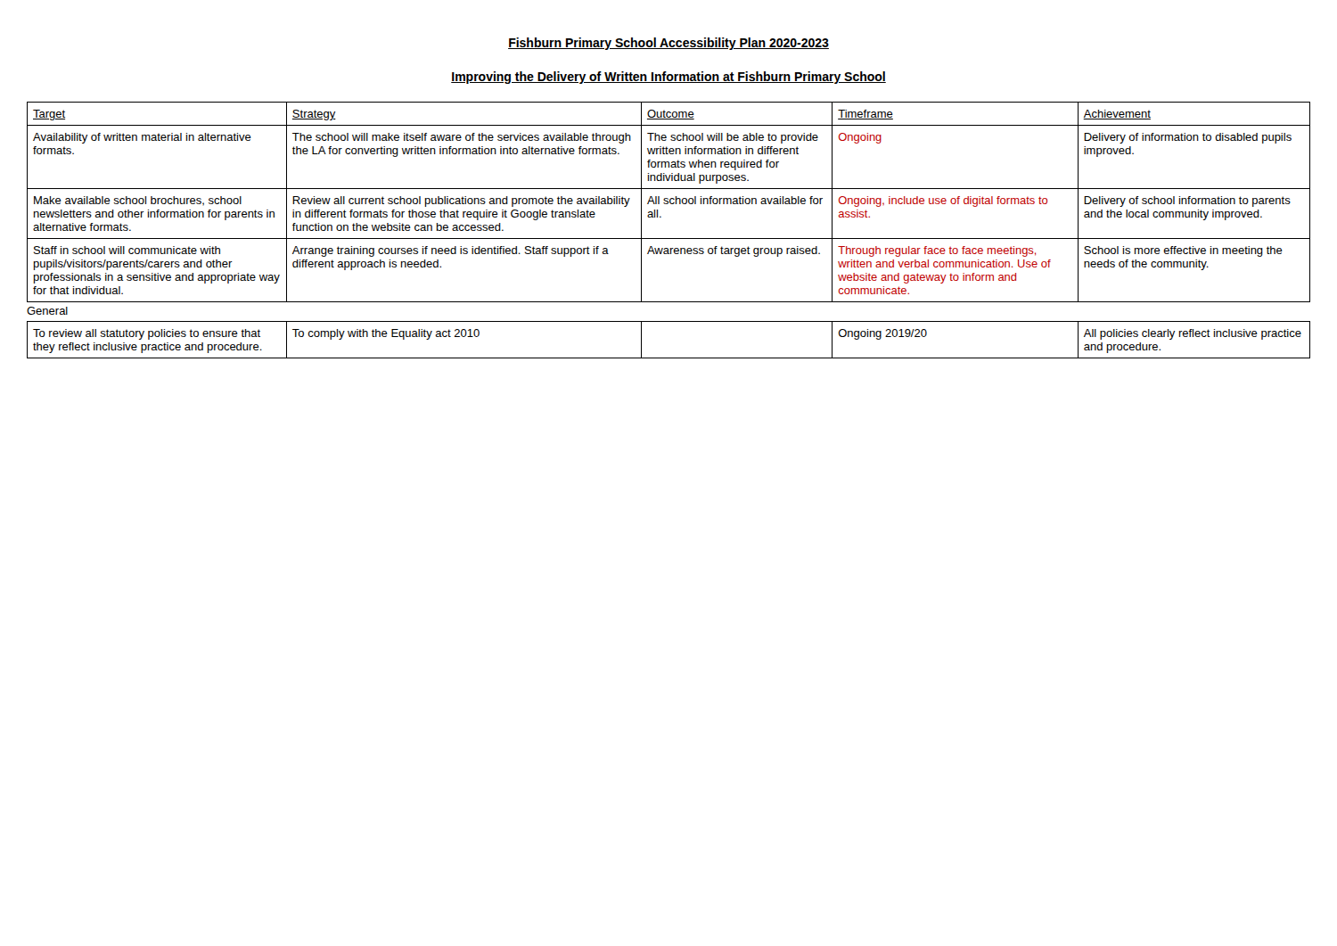Fishburn Primary School Accessibility Plan 2020-2023
Improving the Delivery of Written Information at Fishburn Primary School
| Target | Strategy | Outcome | Timeframe | Achievement |
| --- | --- | --- | --- | --- |
| Availability of written material in alternative formats. | The school will make itself aware of the services available through the LA for converting written information into alternative formats. | The school will be able to provide written information in different formats when required for individual purposes. | Ongoing | Delivery of information to disabled pupils improved. |
| Make available school brochures, school newsletters and other information for parents in alternative formats. | Review all current school publications and promote the availability in different formats for those that require it Google translate function on the website can be accessed. | All school information available for all. | Ongoing, include use of digital formats to assist. | Delivery of school information to parents and the local community improved. |
| Staff in school will communicate with pupils/visitors/parents/carers and other professionals in a sensitive and appropriate way for that individual. | Arrange training courses if need is identified. Staff support if a different approach is needed. | Awareness of target group raised. | Through regular face to face meetings, written and verbal communication. Use of website and gateway to inform and communicate. | School is more effective in meeting the needs of the community. |
General
| To review all statutory policies to ensure that they reflect inclusive practice and procedure. | To comply with the Equality act 2010 | | Ongoing 2019/20 | All policies clearly reflect inclusive practice and procedure. |